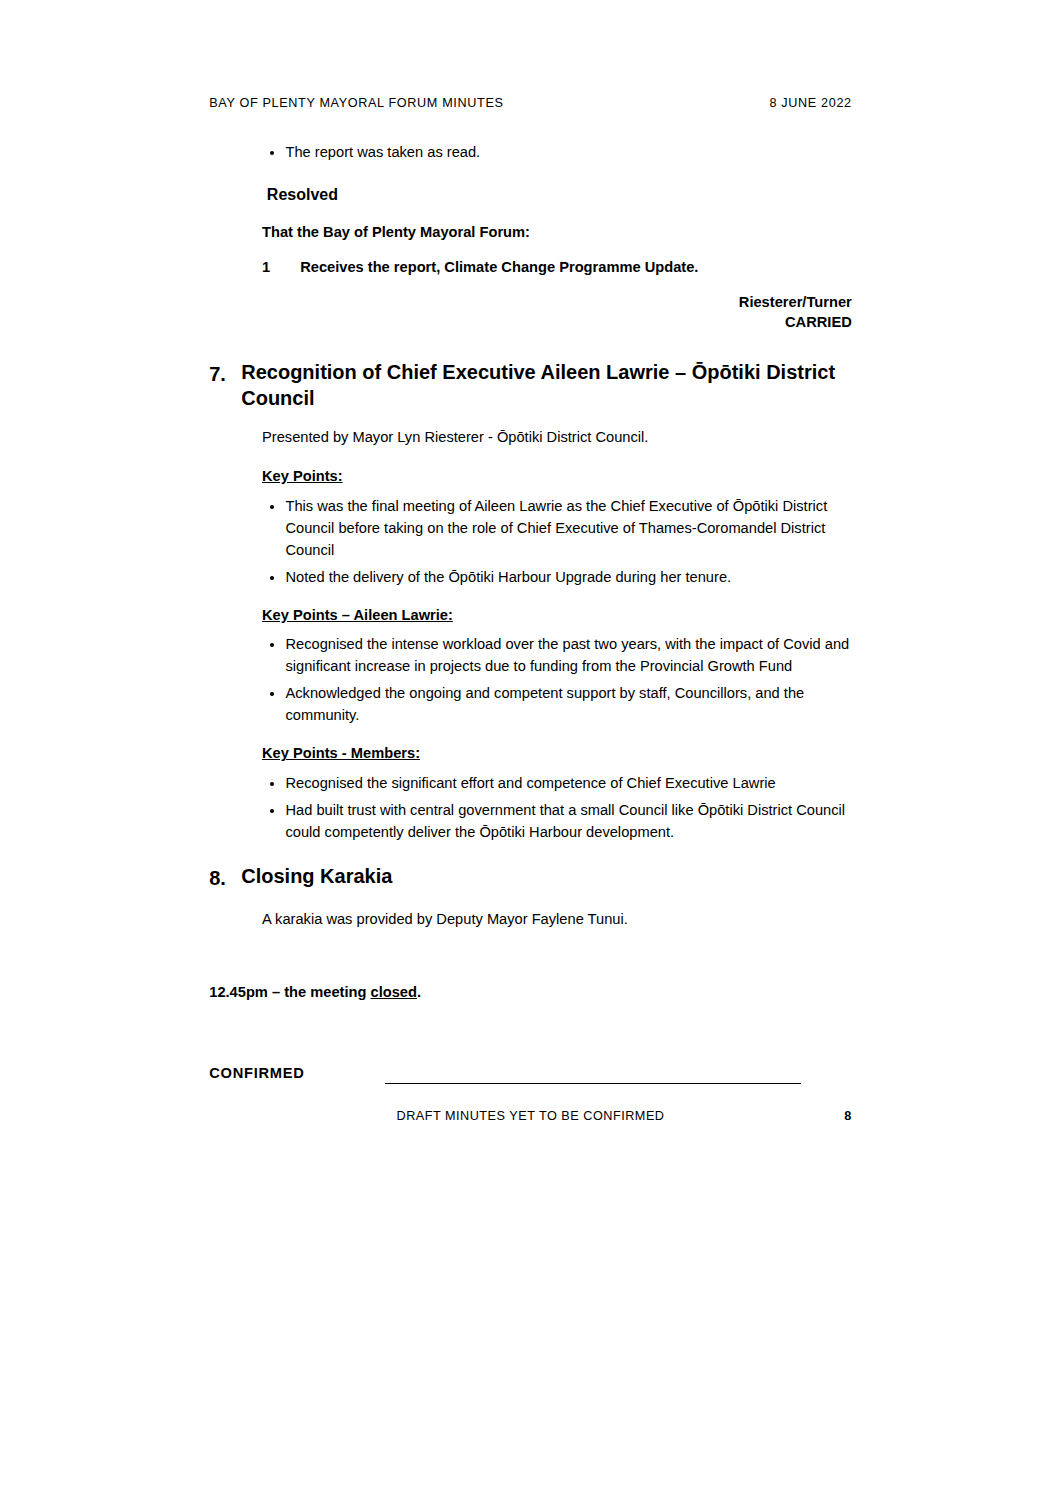Bay of Plenty Mayoral Forum Minutes
8 June 2022
The report was taken as read.
Resolved
That the Bay of Plenty Mayoral Forum:
1 Receives the report, Climate Change Programme Update.
Riesterer/Turner
CARRIED
7. Recognition of Chief Executive Aileen Lawrie – Ōpōtiki District Council
Presented by Mayor Lyn Riesterer - Ōpōtiki District Council.
Key Points:
This was the final meeting of Aileen Lawrie as the Chief Executive of Ōpōtiki District Council before taking on the role of Chief Executive of Thames-Coromandel District Council
Noted the delivery of the Ōpōtiki Harbour Upgrade during her tenure.
Key Points – Aileen Lawrie:
Recognised the intense workload over the past two years, with the impact of Covid and significant increase in projects due to funding from the Provincial Growth Fund
Acknowledged the ongoing and competent support by staff, Councillors, and the community.
Key Points - Members:
Recognised the significant effort and competence of Chief Executive Lawrie
Had built trust with central government that a small Council like Ōpōtiki District Council could competently deliver the Ōpōtiki Harbour development.
8. Closing Karakia
A karakia was provided by Deputy Mayor Faylene Tunui.
12.45pm – the meeting closed.
CONFIRMED
Draft minutes yet to be confirmed 8